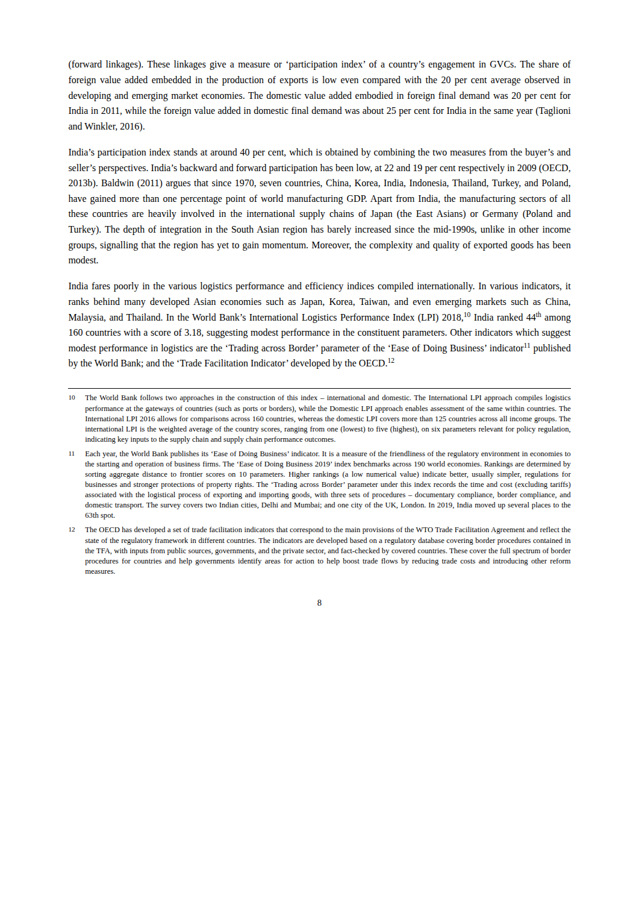(forward linkages). These linkages give a measure or ‘participation index’ of a country’s engagement in GVCs. The share of foreign value added embedded in the production of exports is low even compared with the 20 per cent average observed in developing and emerging market economies. The domestic value added embodied in foreign final demand was 20 per cent for India in 2011, while the foreign value added in domestic final demand was about 25 per cent for India in the same year (Taglioni and Winkler, 2016).
India’s participation index stands at around 40 per cent, which is obtained by combining the two measures from the buyer’s and seller’s perspectives. India’s backward and forward participation has been low, at 22 and 19 per cent respectively in 2009 (OECD, 2013b). Baldwin (2011) argues that since 1970, seven countries, China, Korea, India, Indonesia, Thailand, Turkey, and Poland, have gained more than one percentage point of world manufacturing GDP. Apart from India, the manufacturing sectors of all these countries are heavily involved in the international supply chains of Japan (the East Asians) or Germany (Poland and Turkey). The depth of integration in the South Asian region has barely increased since the mid-1990s, unlike in other income groups, signalling that the region has yet to gain momentum. Moreover, the complexity and quality of exported goods has been modest.
India fares poorly in the various logistics performance and efficiency indices compiled internationally. In various indicators, it ranks behind many developed Asian economies such as Japan, Korea, Taiwan, and even emerging markets such as China, Malaysia, and Thailand. In the World Bank’s International Logistics Performance Index (LPI) 2018,10 India ranked 44th among 160 countries with a score of 3.18, suggesting modest performance in the constituent parameters. Other indicators which suggest modest performance in logistics are the ‘Trading across Border’ parameter of the ‘Ease of Doing Business’ indicator11 published by the World Bank; and the ‘Trade Facilitation Indicator’ developed by the OECD.12
10 The World Bank follows two approaches in the construction of this index – international and domestic. The International LPI approach compiles logistics performance at the gateways of countries (such as ports or borders), while the Domestic LPI approach enables assessment of the same within countries. The International LPI 2016 allows for comparisons across 160 countries, whereas the domestic LPI covers more than 125 countries across all income groups. The international LPI is the weighted average of the country scores, ranging from one (lowest) to five (highest), on six parameters relevant for policy regulation, indicating key inputs to the supply chain and supply chain performance outcomes.
11 Each year, the World Bank publishes its ‘Ease of Doing Business’ indicator. It is a measure of the friendliness of the regulatory environment in economies to the starting and operation of business firms. The ‘Ease of Doing Business 2019’ index benchmarks across 190 world economies. Rankings are determined by sorting aggregate distance to frontier scores on 10 parameters. Higher rankings (a low numerical value) indicate better, usually simpler, regulations for businesses and stronger protections of property rights. The ‘Trading across Border’ parameter under this index records the time and cost (excluding tariffs) associated with the logistical process of exporting and importing goods, with three sets of procedures – documentary compliance, border compliance, and domestic transport. The survey covers two Indian cities, Delhi and Mumbai; and one city of the UK, London. In 2019, India moved up several places to the 63th spot.
12 The OECD has developed a set of trade facilitation indicators that correspond to the main provisions of the WTO Trade Facilitation Agreement and reflect the state of the regulatory framework in different countries. The indicators are developed based on a regulatory database covering border procedures contained in the TFA, with inputs from public sources, governments, and the private sector, and fact-checked by covered countries. These cover the full spectrum of border procedures for countries and help governments identify areas for action to help boost trade flows by reducing trade costs and introducing other reform measures.
8